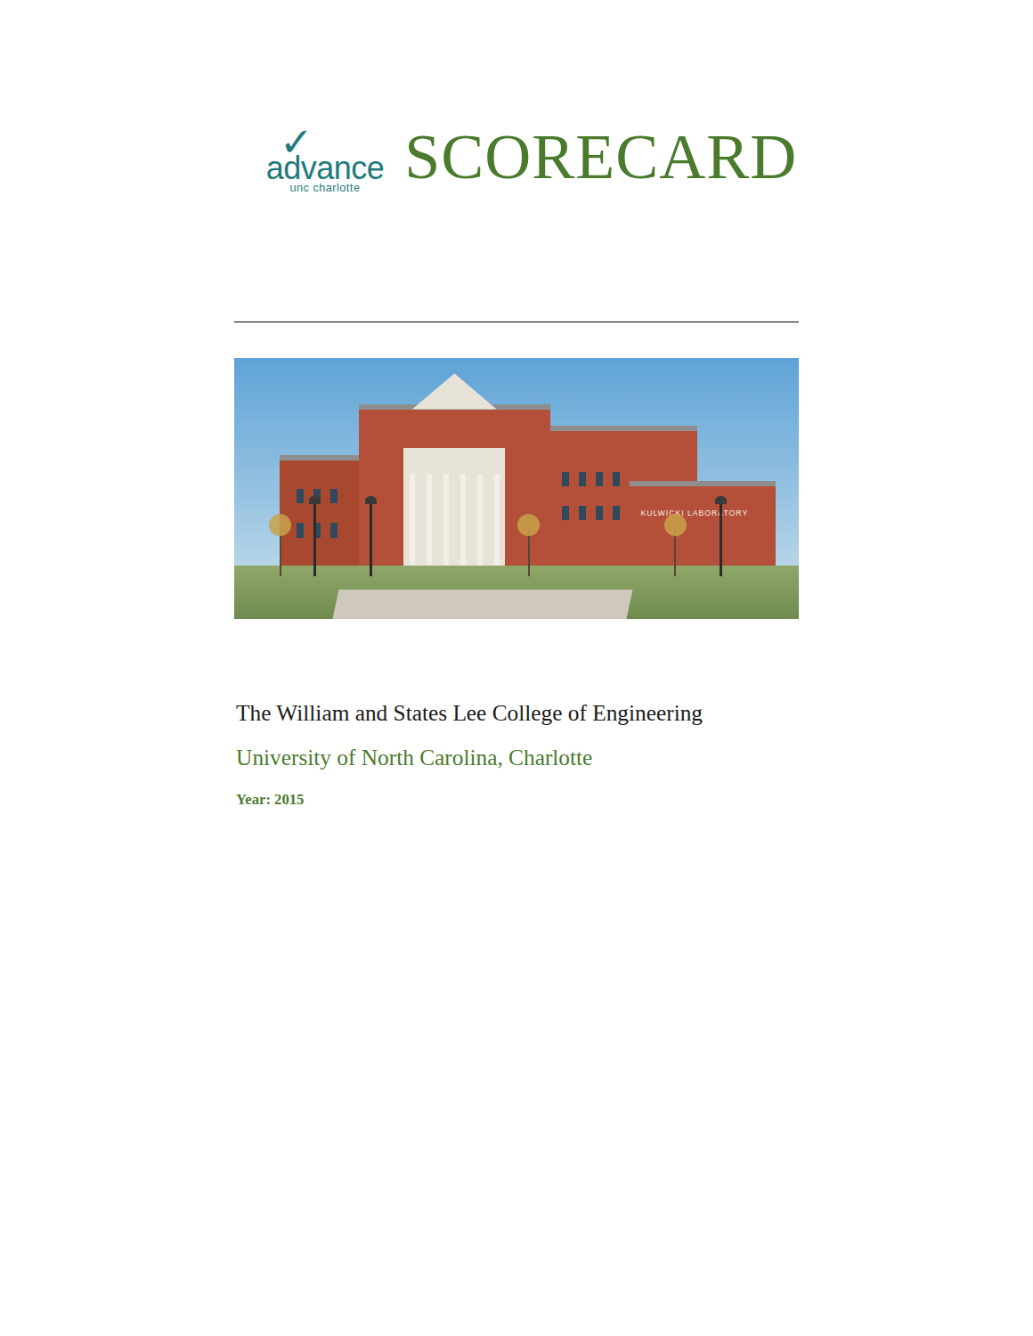✓ advance unc charlotte
SCORECARD
KULWICKI LABORATORY
The William and States Lee College of Engineering
University of North Carolina, Charlotte
Year: 2015